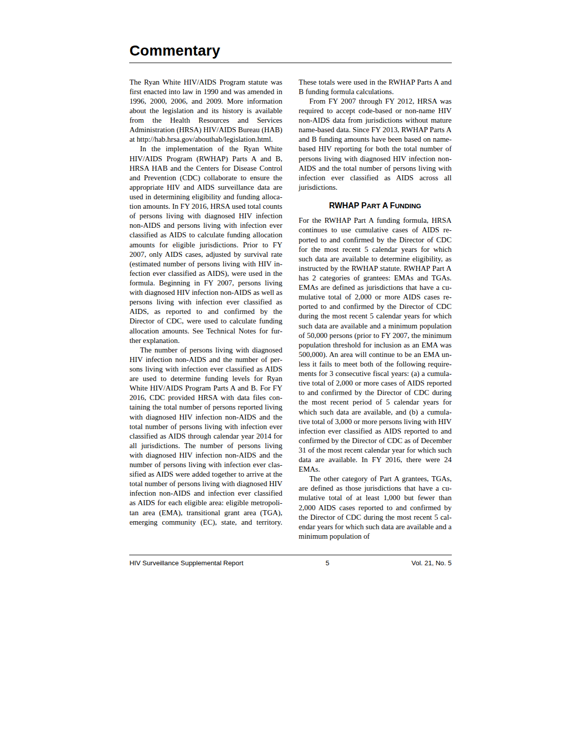Commentary
The Ryan White HIV/AIDS Program statute was first enacted into law in 1990 and was amended in 1996, 2000, 2006, and 2009. More information about the legislation and its history is available from the Health Resources and Services Administration (HRSA) HIV/AIDS Bureau (HAB) at http://hab.hrsa.gov/abouthab/legislation.html.
In the implementation of the Ryan White HIV/AIDS Program (RWHAP) Parts A and B, HRSA HAB and the Centers for Disease Control and Prevention (CDC) collaborate to ensure the appropriate HIV and AIDS surveillance data are used in determining eligibility and funding allocation amounts. In FY 2016, HRSA used total counts of persons living with diagnosed HIV infection non-AIDS and persons living with infection ever classified as AIDS to calculate funding allocation amounts for eligible jurisdictions. Prior to FY 2007, only AIDS cases, adjusted by survival rate (estimated number of persons living with HIV infection ever classified as AIDS), were used in the formula. Beginning in FY 2007, persons living with diagnosed HIV infection non-AIDS as well as persons living with infection ever classified as AIDS, as reported to and confirmed by the Director of CDC, were used to calculate funding allocation amounts. See Technical Notes for further explanation.
The number of persons living with diagnosed HIV infection non-AIDS and the number of persons living with infection ever classified as AIDS are used to determine funding levels for Ryan White HIV/AIDS Program Parts A and B. For FY 2016, CDC provided HRSA with data files containing the total number of persons reported living with diagnosed HIV infection non-AIDS and the total number of persons living with infection ever classified as AIDS through calendar year 2014 for all jurisdictions. The number of persons living with diagnosed HIV infection non-AIDS and the number of persons living with infection ever classified as AIDS were added together to arrive at the total number of persons living with diagnosed HIV infection non-AIDS and infection ever classified as AIDS for each eligible area: eligible metropolitan area (EMA), transitional grant area (TGA), emerging community (EC), state, and territory. These totals were used in the RWHAP Parts A and B funding formula calculations.
From FY 2007 through FY 2012, HRSA was required to accept code-based or non-name HIV non-AIDS data from jurisdictions without mature name-based data. Since FY 2013, RWHAP Parts A and B funding amounts have been based on name-based HIV reporting for both the total number of persons living with diagnosed HIV infection non-AIDS and the total number of persons living with infection ever classified as AIDS across all jurisdictions.
RWHAP PART A FUNDING
For the RWHAP Part A funding formula, HRSA continues to use cumulative cases of AIDS reported to and confirmed by the Director of CDC for the most recent 5 calendar years for which such data are available to determine eligibility, as instructed by the RWHAP statute. RWHAP Part A has 2 categories of grantees: EMAs and TGAs. EMAs are defined as jurisdictions that have a cumulative total of 2,000 or more AIDS cases reported to and confirmed by the Director of CDC during the most recent 5 calendar years for which such data are available and a minimum population of 50,000 persons (prior to FY 2007, the minimum population threshold for inclusion as an EMA was 500,000). An area will continue to be an EMA unless it fails to meet both of the following requirements for 3 consecutive fiscal years: (a) a cumulative total of 2,000 or more cases of AIDS reported to and confirmed by the Director of CDC during the most recent period of 5 calendar years for which such data are available, and (b) a cumulative total of 3,000 or more persons living with HIV infection ever classified as AIDS reported to and confirmed by the Director of CDC as of December 31 of the most recent calendar year for which such data are available. In FY 2016, there were 24 EMAs.
The other category of Part A grantees, TGAs, are defined as those jurisdictions that have a cumulative total of at least 1,000 but fewer than 2,000 AIDS cases reported to and confirmed by the Director of CDC during the most recent 5 calendar years for which such data are available and a minimum population of
HIV Surveillance Supplemental Report
5
Vol. 21, No. 5